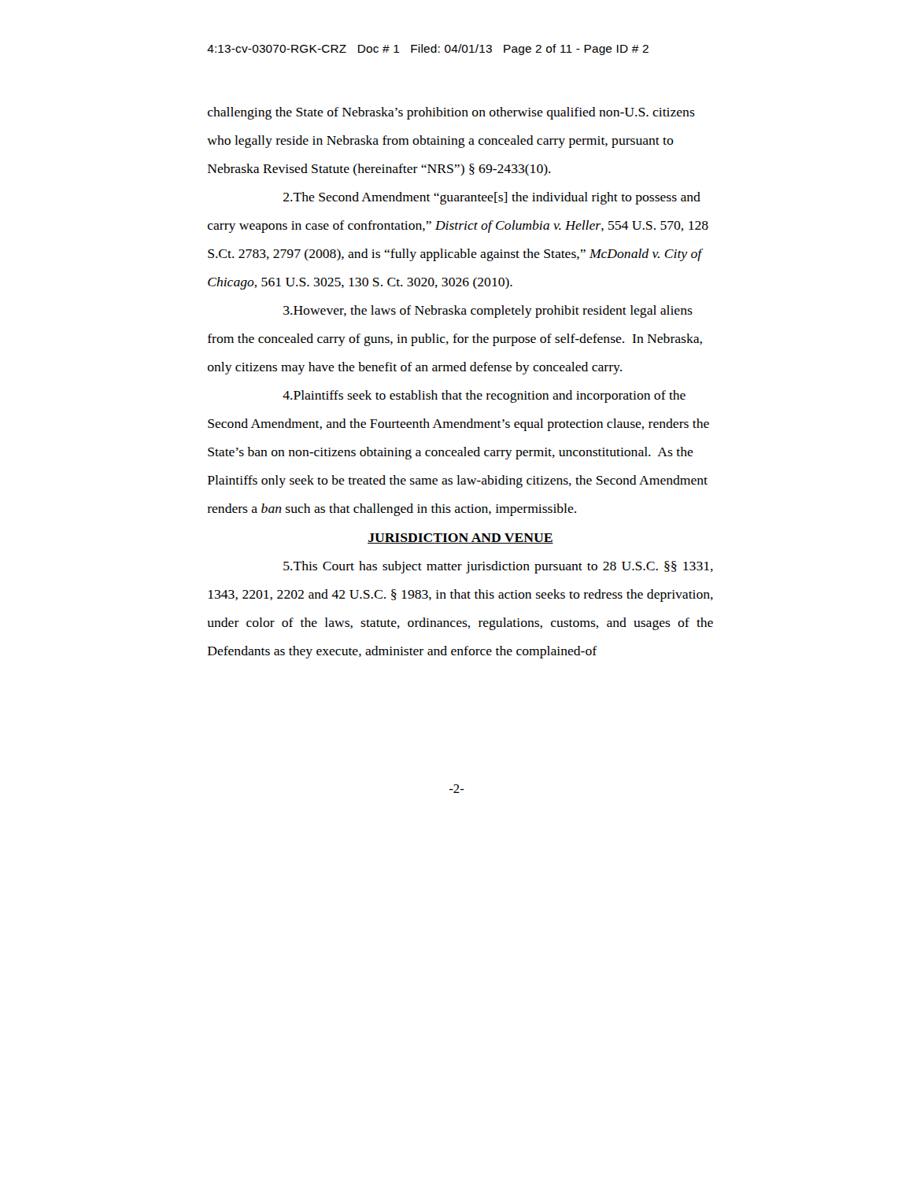4:13-cv-03070-RGK-CRZ Doc # 1 Filed: 04/01/13 Page 2 of 11 - Page ID # 2
challenging the State of Nebraska’s prohibition on otherwise qualified non-U.S. citizens who legally reside in Nebraska from obtaining a concealed carry permit, pursuant to Nebraska Revised Statute (hereinafter “NRS”) § 69-2433(10).
2. The Second Amendment “guarantee[s] the individual right to possess and carry weapons in case of confrontation,” District of Columbia v. Heller, 554 U.S. 570, 128 S.Ct. 2783, 2797 (2008), and is “fully applicable against the States,” McDonald v. City of Chicago, 561 U.S. 3025, 130 S. Ct. 3020, 3026 (2010).
3. However, the laws of Nebraska completely prohibit resident legal aliens from the concealed carry of guns, in public, for the purpose of self-defense. In Nebraska, only citizens may have the benefit of an armed defense by concealed carry.
4. Plaintiffs seek to establish that the recognition and incorporation of the Second Amendment, and the Fourteenth Amendment’s equal protection clause, renders the State’s ban on non-citizens obtaining a concealed carry permit, unconstitutional. As the Plaintiffs only seek to be treated the same as law-abiding citizens, the Second Amendment renders a ban such as that challenged in this action, impermissible.
JURISDICTION AND VENUE
5. This Court has subject matter jurisdiction pursuant to 28 U.S.C. §§ 1331, 1343, 2201, 2202 and 42 U.S.C. § 1983, in that this action seeks to redress the deprivation, under color of the laws, statute, ordinances, regulations, customs, and usages of the Defendants as they execute, administer and enforce the complained-of
-2-